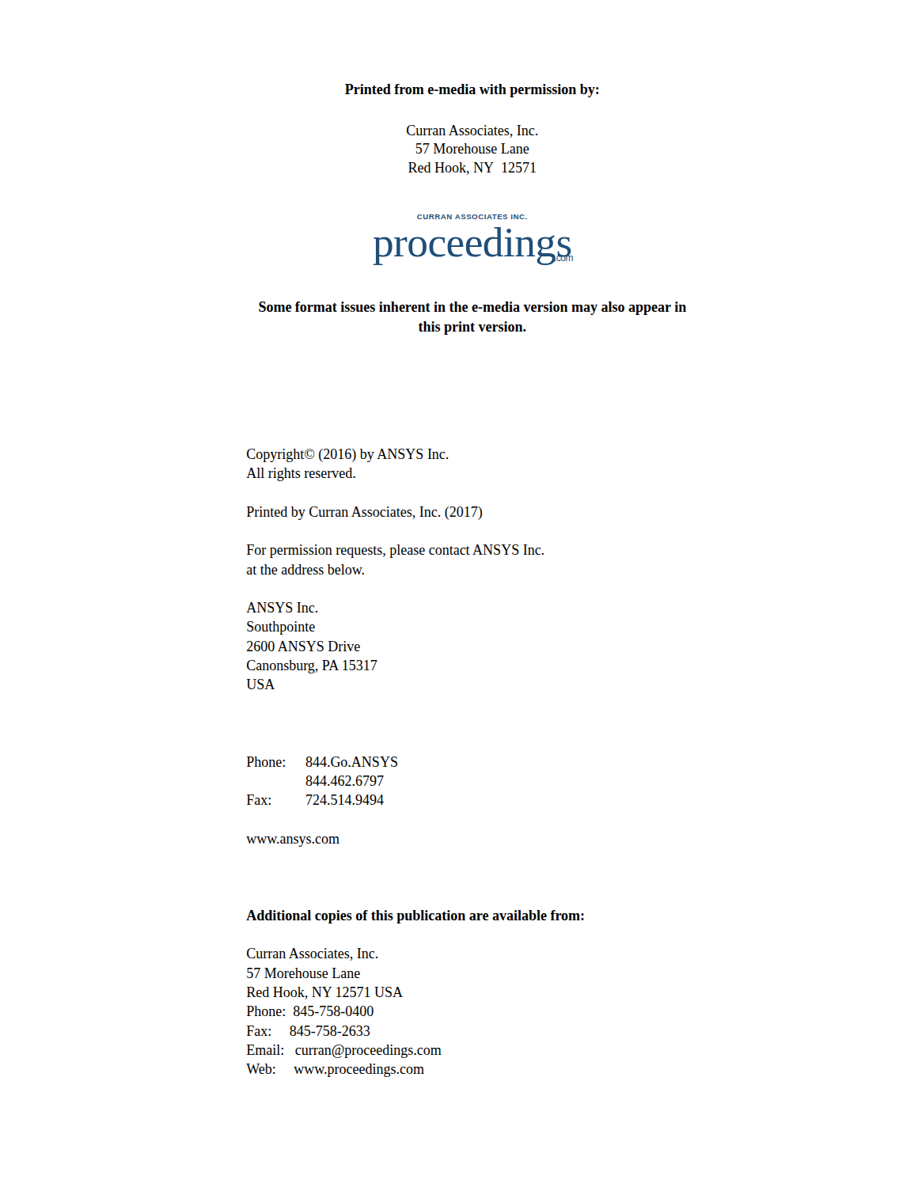Printed from e-media with permission by:
Curran Associates, Inc.
57 Morehouse Lane
Red Hook, NY 12571
CURRAN ASSOCIATES INC.
proceedings.com
Some format issues inherent in the e-media version may also appear in this print version.
Copyright© (2016) by ANSYS Inc.
All rights reserved.
Printed by Curran Associates, Inc. (2017)
For permission requests, please contact ANSYS Inc.
at the address below.
ANSYS Inc.
Southpointe
2600 ANSYS Drive
Canonsburg, PA 15317
USA
| Phone: | 844.Go.ANSYS |
| | 844.462.6797 |
| Fax: | 724.514.9494 |
www.ansys.com
Additional copies of this publication are available from:
Curran Associates, Inc.
57 Morehouse Lane
Red Hook, NY 12571 USA
Phone: 845-758-0400
Fax: 845-758-2633
Email: curran@proceedings.com
Web: www.proceedings.com